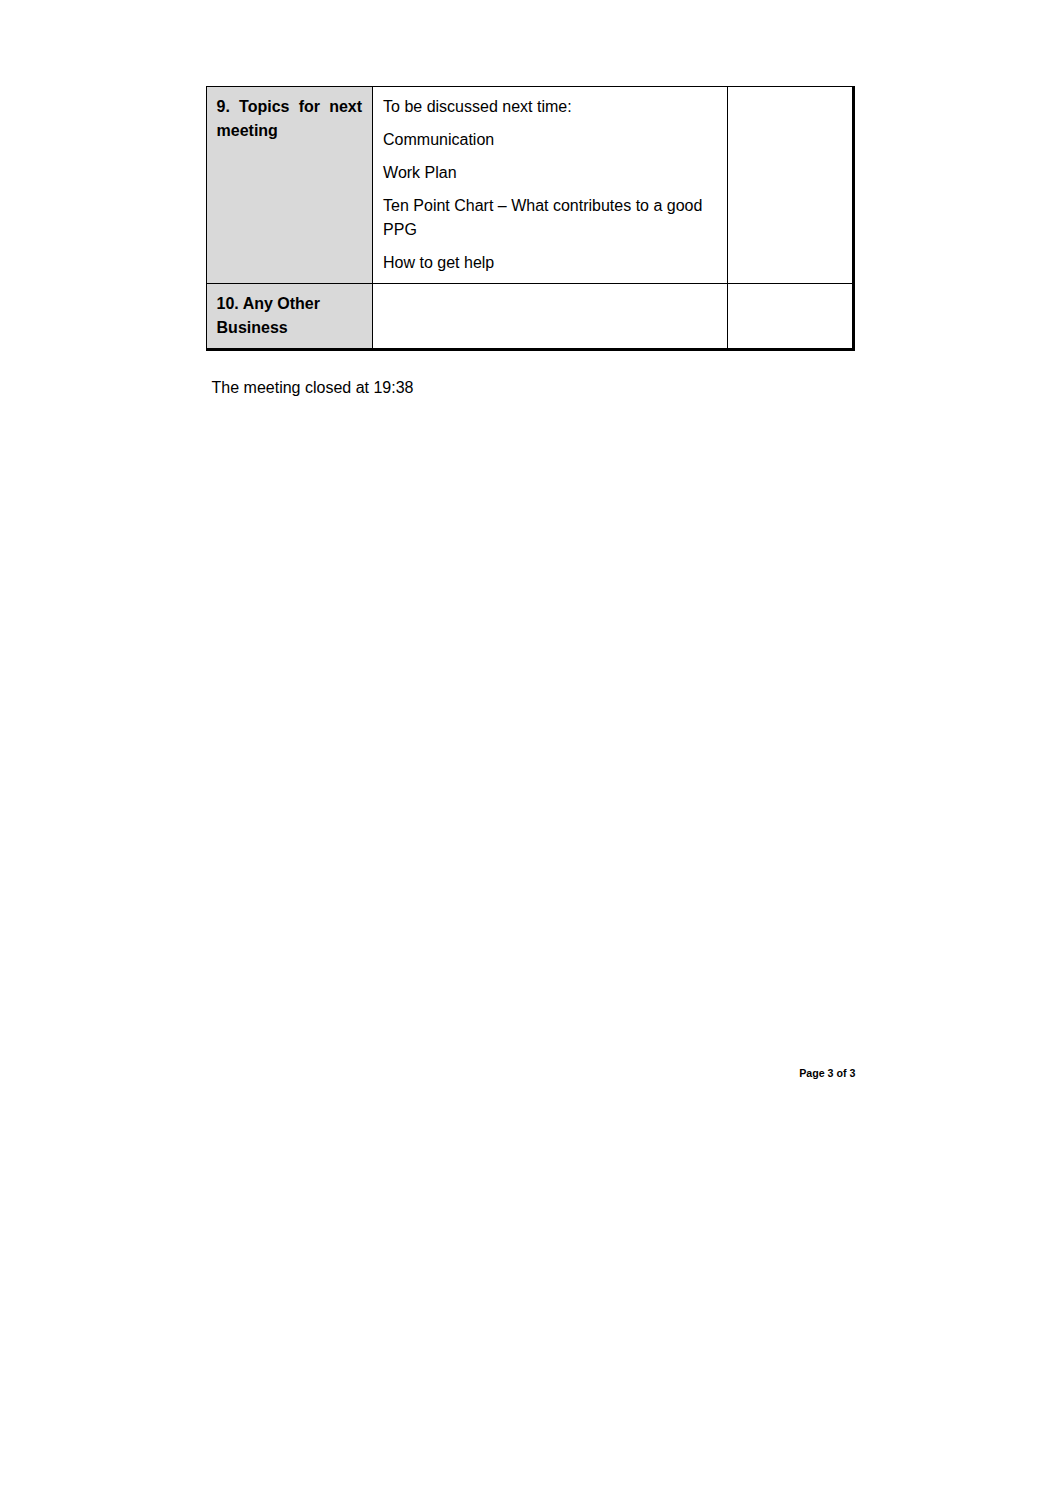| 9. Topics for next meeting | To be discussed next time: Communication Work Plan Ten Point Chart – What contributes to a good PPG How to get help | |
| 10. Any Other Business | | |
The meeting closed at 19:38
Page 3 of 3